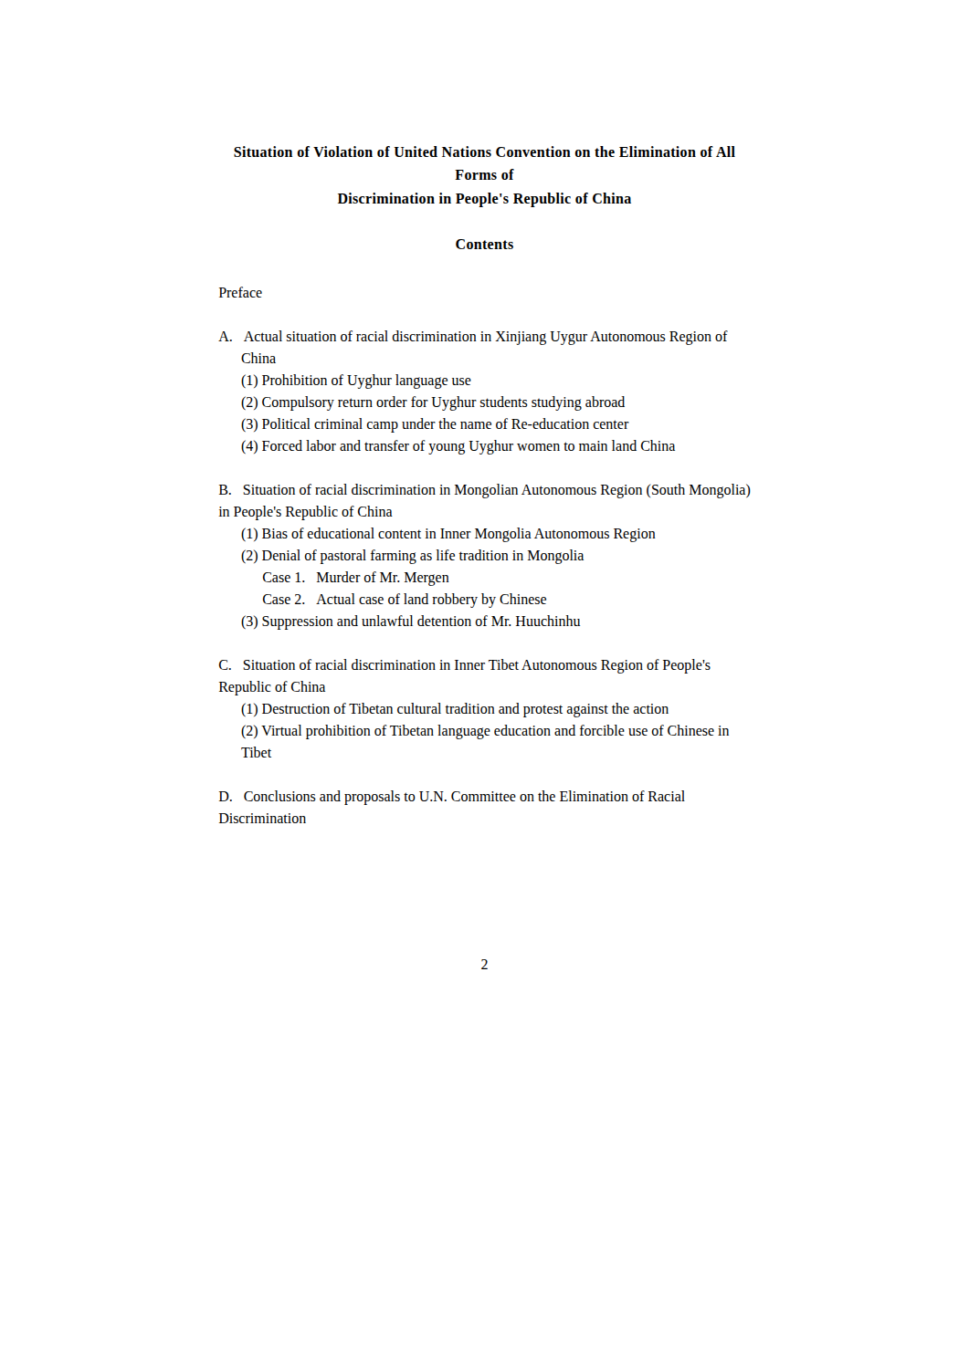Situation of Violation of United Nations Convention on the Elimination of All Forms of
Discrimination in People's Republic of China
Contents
Preface
A. Actual situation of racial discrimination in Xinjiang Uygur Autonomous Region of China
(1) Prohibition of Uyghur language use
(2) Compulsory return order for Uyghur students studying abroad
(3) Political criminal camp under the name of Re-education center
(4) Forced labor and transfer of young Uyghur women to main land China
B. Situation of racial discrimination in Mongolian Autonomous Region (South Mongolia) in People's Republic of China
(1) Bias of educational content in Inner Mongolia Autonomous Region
(2) Denial of pastoral farming as life tradition in Mongolia
Case 1. Murder of Mr. Mergen
Case 2. Actual case of land robbery by Chinese
(3) Suppression and unlawful detention of Mr. Huuchinhu
C. Situation of racial discrimination in Inner Tibet Autonomous Region of People's Republic of China
(1) Destruction of Tibetan cultural tradition and protest against the action
(2) Virtual prohibition of Tibetan language education and forcible use of Chinese in Tibet
D. Conclusions and proposals to U.N. Committee on the Elimination of Racial Discrimination
2